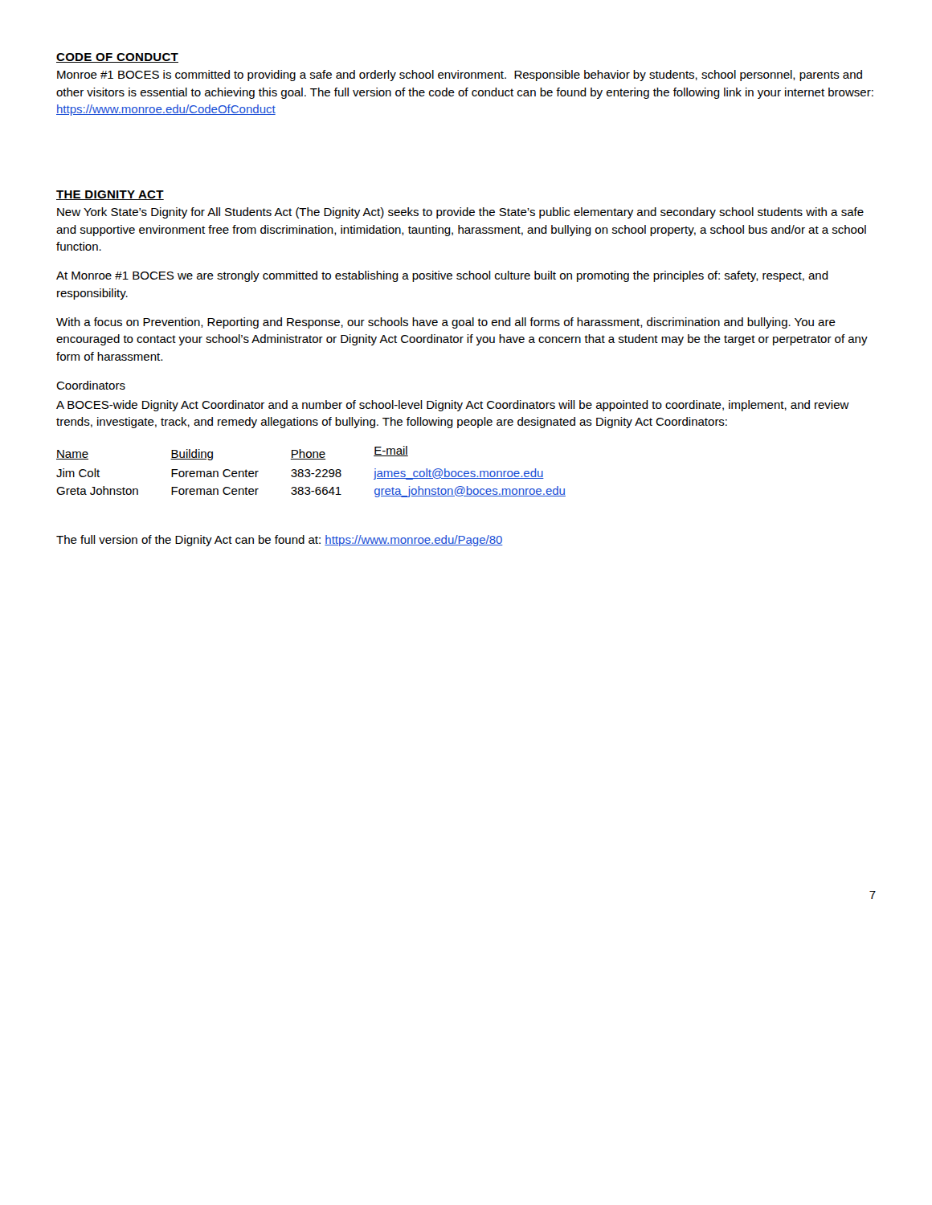CODE OF CONDUCT
Monroe #1 BOCES is committed to providing a safe and orderly school environment. Responsible behavior by students, school personnel, parents and other visitors is essential to achieving this goal. The full version of the code of conduct can be found by entering the following link in your internet browser: https://www.monroe.edu/CodeOfConduct
THE DIGNITY ACT
New York State’s Dignity for All Students Act (The Dignity Act) seeks to provide the State’s public elementary and secondary school students with a safe and supportive environment free from discrimination, intimidation, taunting, harassment, and bullying on school property, a school bus and/or at a school function.
At Monroe #1 BOCES we are strongly committed to establishing a positive school culture built on promoting the principles of: safety, respect, and responsibility.
With a focus on Prevention, Reporting and Response, our schools have a goal to end all forms of harassment, discrimination and bullying. You are encouraged to contact your school’s Administrator or Dignity Act Coordinator if you have a concern that a student may be the target or perpetrator of any form of harassment.
Coordinators
A BOCES-wide Dignity Act Coordinator and a number of school-level Dignity Act Coordinators will be appointed to coordinate, implement, and review trends, investigate, track, and remedy allegations of bullying. The following people are designated as Dignity Act Coordinators:
| Name | Building | Phone | E-mail |
| --- | --- | --- | --- |
| Jim Colt | Foreman Center | 383-2298 | james_colt@boces.monroe.edu |
| Greta Johnston | Foreman Center | 383-6641 | greta_johnston@boces.monroe.edu |
The full version of the Dignity Act can be found at: https://www.monroe.edu/Page/80
7